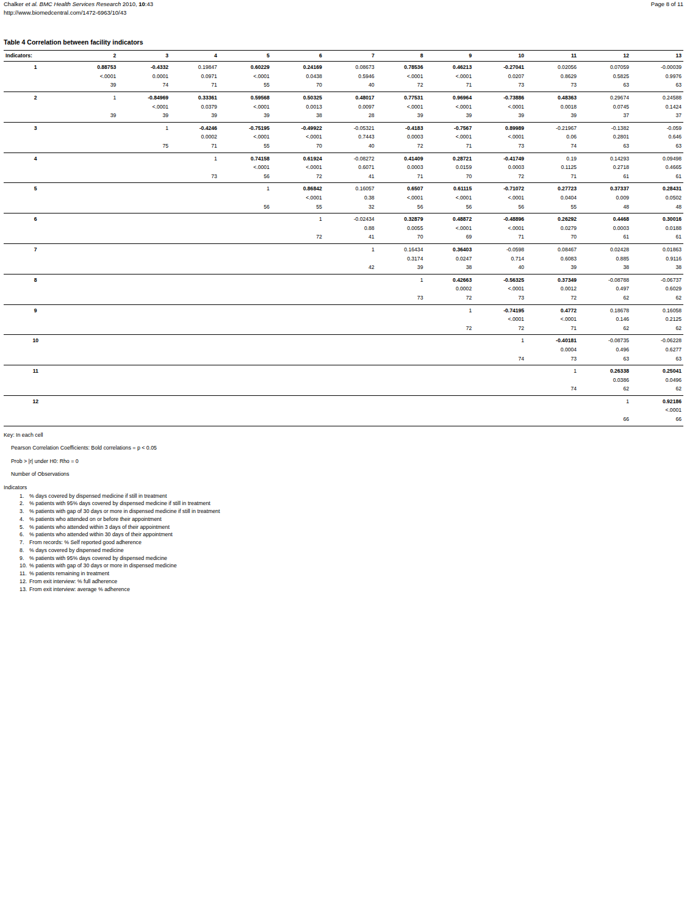Chalker et al. BMC Health Services Research 2010, 10:43
http://www.biomedcentral.com/1472-6963/10/43
Page 8 of 11
Table 4 Correlation between facility indicators
| Indicators: | 2 | 3 | 4 | 5 | 6 | 7 | 8 | 9 | 10 | 11 | 12 | 13 |
| --- | --- | --- | --- | --- | --- | --- | --- | --- | --- | --- | --- | --- |
| 1 | 0.88753 | -0.4332 | 0.19847 | 0.60229 | 0.24169 | 0.08673 | 0.78536 | 0.46213 | -0.27041 | 0.02056 | 0.07059 | -0.00039 |
| | <.0001 | 0.0001 | 0.0971 | <.0001 | 0.0438 | 0.5946 | <.0001 | <.0001 | 0.0207 | 0.8629 | 0.5825 | 0.9976 |
| | 39 | 74 | 71 | 55 | 70 | 40 | 72 | 71 | 73 | 73 | 63 | 63 |
| 2 | 1 | -0.84969 | 0.33361 | 0.59568 | 0.50325 | 0.48017 | 0.77531 | 0.96964 | -0.73886 | 0.48363 | 0.29674 | 0.24588 |
| | | <.0001 | 0.0379 | <.0001 | 0.0013 | 0.0097 | <.0001 | <.0001 | <.0001 | 0.0018 | 0.0745 | 0.1424 |
| | 39 | 39 | 39 | 39 | 38 | 28 | 39 | 39 | 39 | 39 | 37 | 37 |
| 3 | | 1 | -0.4246 | -0.75195 | -0.49922 | -0.05321 | -0.4183 | -0.7567 | 0.89989 | -0.21967 | -0.1382 | -0.059 |
| | | | 0.0002 | <.0001 | <.0001 | 0.7443 | 0.0003 | <.0001 | <.0001 | 0.06 | 0.2801 | 0.646 |
| | | 75 | 71 | 55 | 70 | 40 | 72 | 71 | 73 | 74 | 63 | 63 |
| 4 | | | 1 | 0.74158 | 0.61924 | -0.08272 | 0.41409 | 0.28721 | -0.41749 | 0.19 | 0.14293 | 0.09498 |
| | | | | <.0001 | <.0001 | 0.6071 | 0.0003 | 0.0159 | 0.0003 | 0.1125 | 0.2718 | 0.4665 |
| | | | 73 | 56 | 72 | 41 | 71 | 70 | 72 | 71 | 61 | 61 |
| 5 | | | | 1 | 0.86842 | 0.16057 | 0.6507 | 0.61115 | -0.71072 | 0.27723 | 0.37337 | 0.28431 |
| | | | | | <.0001 | 0.38 | <.0001 | <.0001 | <.0001 | 0.0404 | 0.009 | 0.0502 |
| | | | | 56 | 55 | 32 | 56 | 56 | 56 | 55 | 48 | 48 |
| 6 | | | | | 1 | -0.02434 | 0.32879 | 0.48872 | -0.48896 | 0.26292 | 0.4468 | 0.30016 |
| | | | | | | 0.88 | 0.0055 | <.0001 | <.0001 | 0.0279 | 0.0003 | 0.0188 |
| | | | | | 72 | 41 | 70 | 69 | 71 | 70 | 61 | 61 |
| 7 | | | | | | 1 | 0.16434 | 0.36403 | -0.0598 | 0.08467 | 0.02428 | 0.01863 |
| | | | | | | | 0.3174 | 0.0247 | 0.714 | 0.6083 | 0.885 | 0.9116 |
| | | | | | | 42 | 39 | 38 | 40 | 39 | 38 | 38 |
| 8 | | | | | | | 1 | 0.42663 | -0.56325 | 0.37349 | -0.08788 | -0.06737 |
| | | | | | | | | 0.0002 | <.0001 | 0.0012 | 0.497 | 0.6029 |
| | | | | | | | 73 | 72 | 73 | 72 | 62 | 62 |
| 9 | | | | | | | | 1 | -0.74195 | 0.4772 | 0.18678 | 0.16058 |
| | | | | | | | | | <.0001 | <.0001 | 0.146 | 0.2125 |
| | | | | | | | | 72 | 72 | 71 | 62 | 62 |
| 10 | | | | | | | | | 1 | -0.40181 | -0.08735 | -0.06228 |
| | | | | | | | | | | 0.0004 | 0.496 | 0.6277 |
| | | | | | | | | | 74 | 73 | 63 | 63 |
| 11 | | | | | | | | | | 1 | 0.26338 | 0.25041 |
| | | | | | | | | | | | 0.0386 | 0.0496 |
| | | | | | | | | | | 74 | 62 | 62 |
| 12 | | | | | | | | | | | 1 | 0.92186 |
| | | | | | | | | | | | | <.0001 |
| | | | | | | | | | | | 66 | 66 |
Key: In each cell
Pearson Correlation Coefficients: Bold correlations = p < 0.05
Prob > |r| under H0: Rho = 0
Number of Observations
Indicators
1.% days covered by dispensed medicine if still in treatment
2.% patients with 95% days covered by dispensed medicine if still in treatment
3.% patients with gap of 30 days or more in dispensed medicine if still in treatment
4.% patients who attended on or before their appointment
5.% patients who attended within 3 days of their appointment
6.% patients who attended within 30 days of their appointment
7. From records: % Self reported good adherence
8.% days covered by dispensed medicine
9.% patients with 95% days covered by dispensed medicine
10.% patients with gap of 30 days or more in dispensed medicine
11.% patients remaining in treatment
12. From exit interview: % full adherence
13. From exit interview: average % adherence